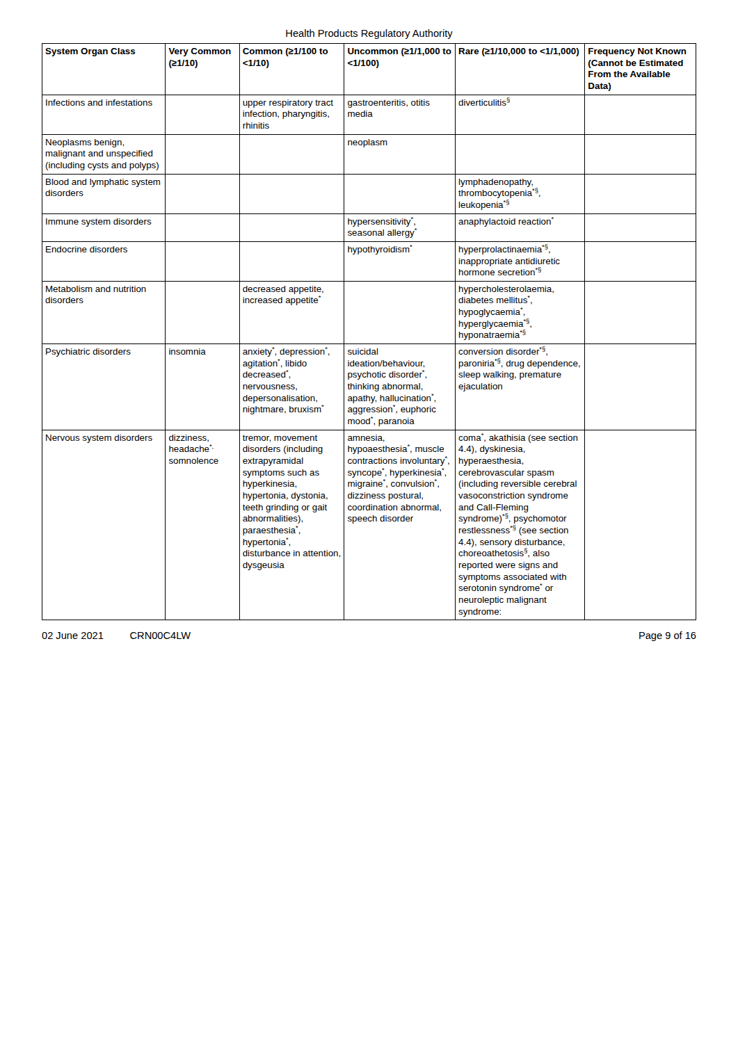Health Products Regulatory Authority
| System Organ Class | Very Common (≥1/10) | Common (≥1/100 to <1/10) | Uncommon (≥1/1,000 to <1/100) | Rare (≥1/10,000 to <1/1,000) | Frequency Not Known (Cannot be Estimated From the Available Data) |
| --- | --- | --- | --- | --- | --- |
| Infections and infestations | | upper respiratory tract infection, pharyngitis, rhinitis | gastroenteritis, otitis media | diverticulitis § | |
| Neoplasms benign, malignant and unspecified (including cysts and polyps) | | | neoplasm | | |
| Blood and lymphatic system disorders | | | | lymphadenopathy, thrombocytopenia *§ , leukopenia *§ | |
| Immune system disorders | | | hypersensitivity * , seasonal allergy * | anaphylactoid reaction * | |
| Endocrine disorders | | | hypothyroidism * | hyperprolactinaemia *§ , inappropriate antidiuretic hormone secretion *§ | |
| Metabolism and nutrition disorders | | decreased appetite, increased appetite * | | hypercholesterolaemia, diabetes mellitus * , hypoglycaemia * , hyperglycaemia *§ , hyponatraemia *§ | |
| Psychiatric disorders | insomnia | anxiety * , depression * , agitation * , libido decreased * , nervousness, depersonalisation, nightmare, bruxism * | suicidal ideation/behaviour, psychotic disorder * , thinking abnormal, apathy, hallucination * , aggression * , euphoric mood * , paranoia | conversion disorder *§ , paroniria *§ , drug dependence, sleep walking, premature ejaculation | |
| Nervous system disorders | dizziness, headache *, somnolence | tremor, movement disorders (including extrapyramidal symptoms such as hyperkinesia, hypertonia, dystonia, teeth grinding or gait abnormalities), paraesthesia * , hypertonia * , disturbance in attention, dysgeusia | amnesia, hypoaesthesia * , muscle contractions involuntary * , syncope * , hyperkinesia * , migraine * , convulsion * , dizziness postural, coordination abnormal, speech disorder | coma * , akathisia (see section 4.4), dyskinesia, hyperaesthesia, cerebrovascular spasm (including reversible cerebral vasoconstriction syndrome and Call-Fleming syndrome) *§ , psychomotor restlessness *§ (see section 4.4), sensory disturbance, choreoathetosis § , also reported were signs and symptoms associated with serotonin syndrome * or neuroleptic malignant syndrome: | |
02 June 2021 CRN00C4LW Page 9 of 16